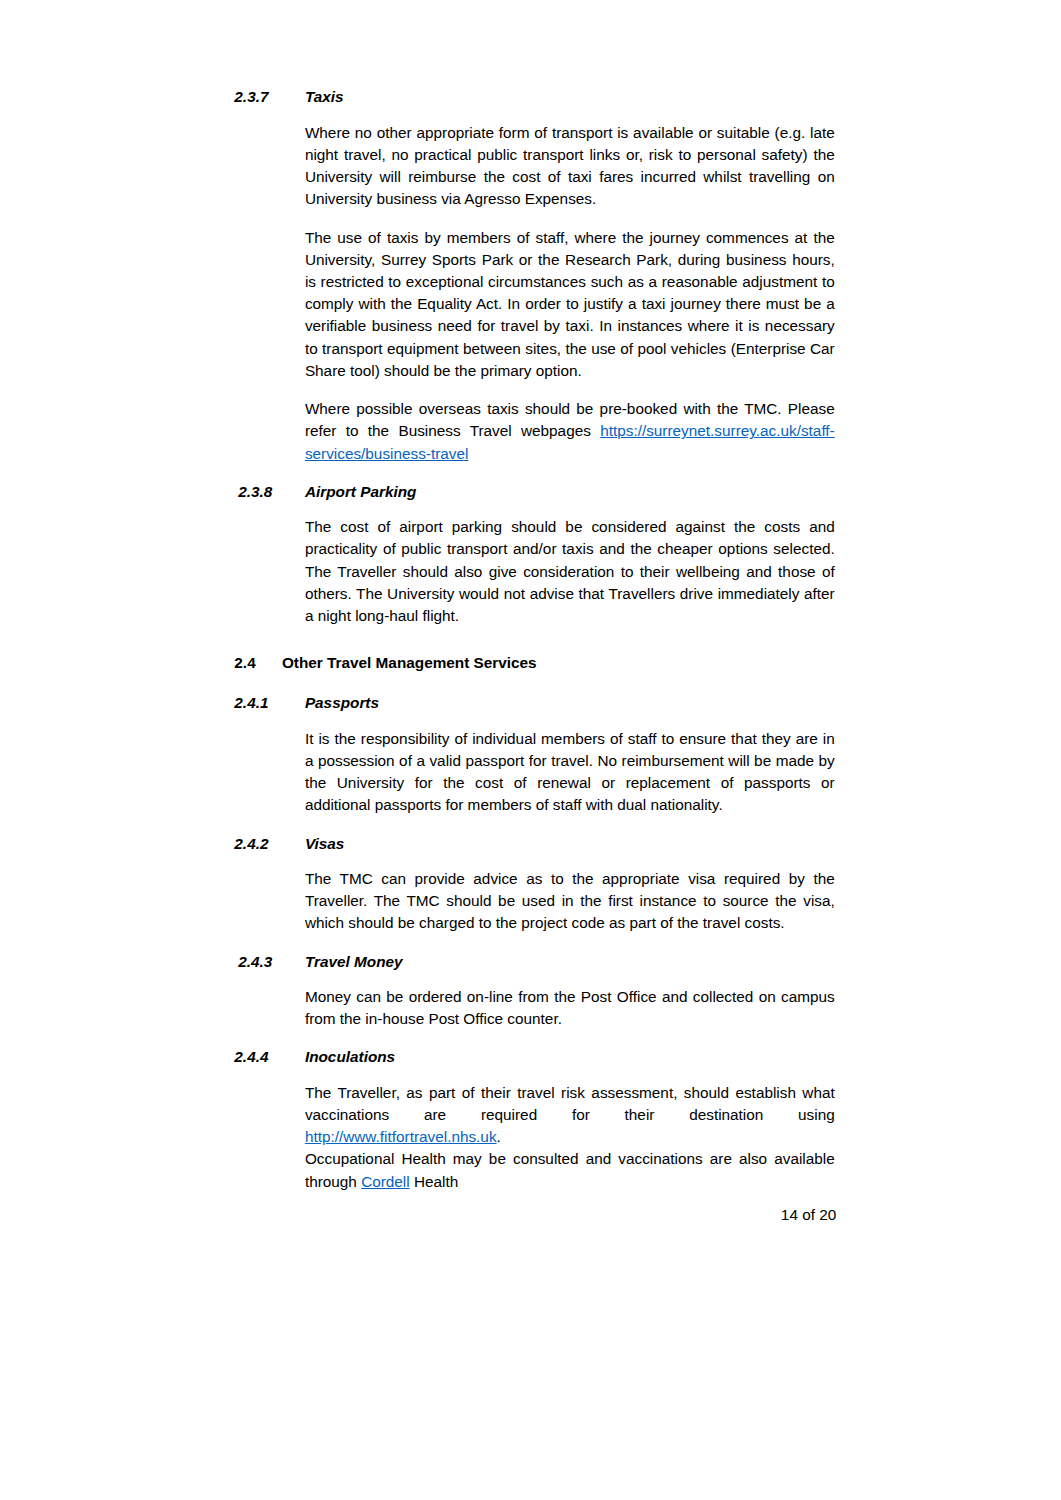2.3.7 Taxis
Where no other appropriate form of transport is available or suitable (e.g. late night travel, no practical public transport links or, risk to personal safety) the University will reimburse the cost of taxi fares incurred whilst travelling on University business via Agresso Expenses.
The use of taxis by members of staff, where the journey commences at the University, Surrey Sports Park or the Research Park, during business hours, is restricted to exceptional circumstances such as a reasonable adjustment to comply with the Equality Act. In order to justify a taxi journey there must be a verifiable business need for travel by taxi. In instances where it is necessary to transport equipment between sites, the use of pool vehicles (Enterprise Car Share tool) should be the primary option.
Where possible overseas taxis should be pre-booked with the TMC. Please refer to the Business Travel webpages https://surreynet.surrey.ac.uk/staff-services/business-travel
2.3.8 Airport Parking
The cost of airport parking should be considered against the costs and practicality of public transport and/or taxis and the cheaper options selected. The Traveller should also give consideration to their wellbeing and those of others. The University would not advise that Travellers drive immediately after a night long-haul flight.
2.4 Other Travel Management Services
2.4.1 Passports
It is the responsibility of individual members of staff to ensure that they are in a possession of a valid passport for travel. No reimbursement will be made by the University for the cost of renewal or replacement of passports or additional passports for members of staff with dual nationality.
2.4.2 Visas
The TMC can provide advice as to the appropriate visa required by the Traveller. The TMC should be used in the first instance to source the visa, which should be charged to the project code as part of the travel costs.
2.4.3 Travel Money
Money can be ordered on-line from the Post Office and collected on campus from the in-house Post Office counter.
2.4.4 Inoculations
The Traveller, as part of their travel risk assessment, should establish what vaccinations are required for their destination using http://www.fitfortravel.nhs.uk.
Occupational Health may be consulted and vaccinations are also available through Cordell Health
14 of 20